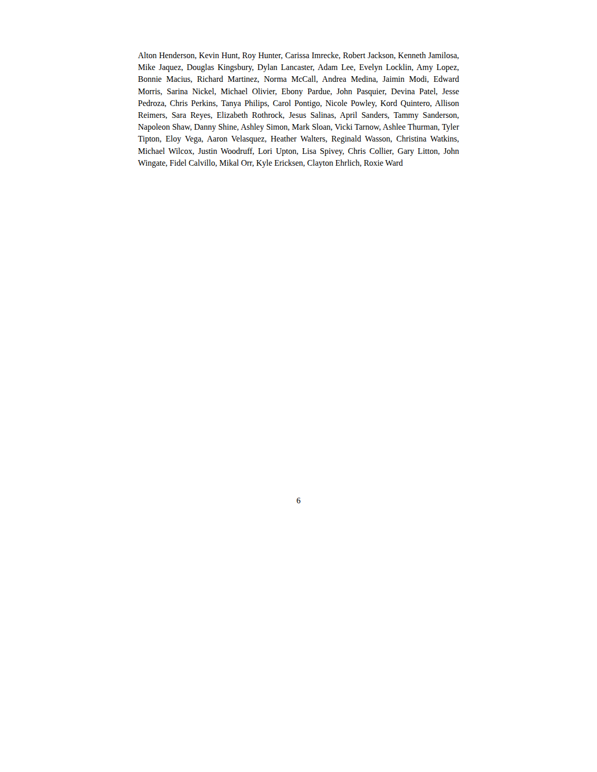Alton Henderson, Kevin Hunt, Roy Hunter, Carissa Imrecke, Robert Jackson, Kenneth Jamilosa, Mike Jaquez, Douglas Kingsbury, Dylan Lancaster, Adam Lee, Evelyn Locklin, Amy Lopez, Bonnie Macius, Richard Martinez, Norma McCall, Andrea Medina, Jaimin Modi, Edward Morris, Sarina Nickel, Michael Olivier, Ebony Pardue, John Pasquier, Devina Patel, Jesse Pedroza, Chris Perkins, Tanya Philips, Carol Pontigo, Nicole Powley, Kord Quintero, Allison Reimers, Sara Reyes, Elizabeth Rothrock, Jesus Salinas, April Sanders, Tammy Sanderson, Napoleon Shaw, Danny Shine, Ashley Simon, Mark Sloan, Vicki Tarnow, Ashlee Thurman, Tyler Tipton, Eloy Vega, Aaron Velasquez, Heather Walters, Reginald Wasson, Christina Watkins, Michael Wilcox, Justin Woodruff, Lori Upton, Lisa Spivey, Chris Collier, Gary Litton, John Wingate, Fidel Calvillo, Mikal Orr, Kyle Ericksen, Clayton Ehrlich, Roxie Ward
6